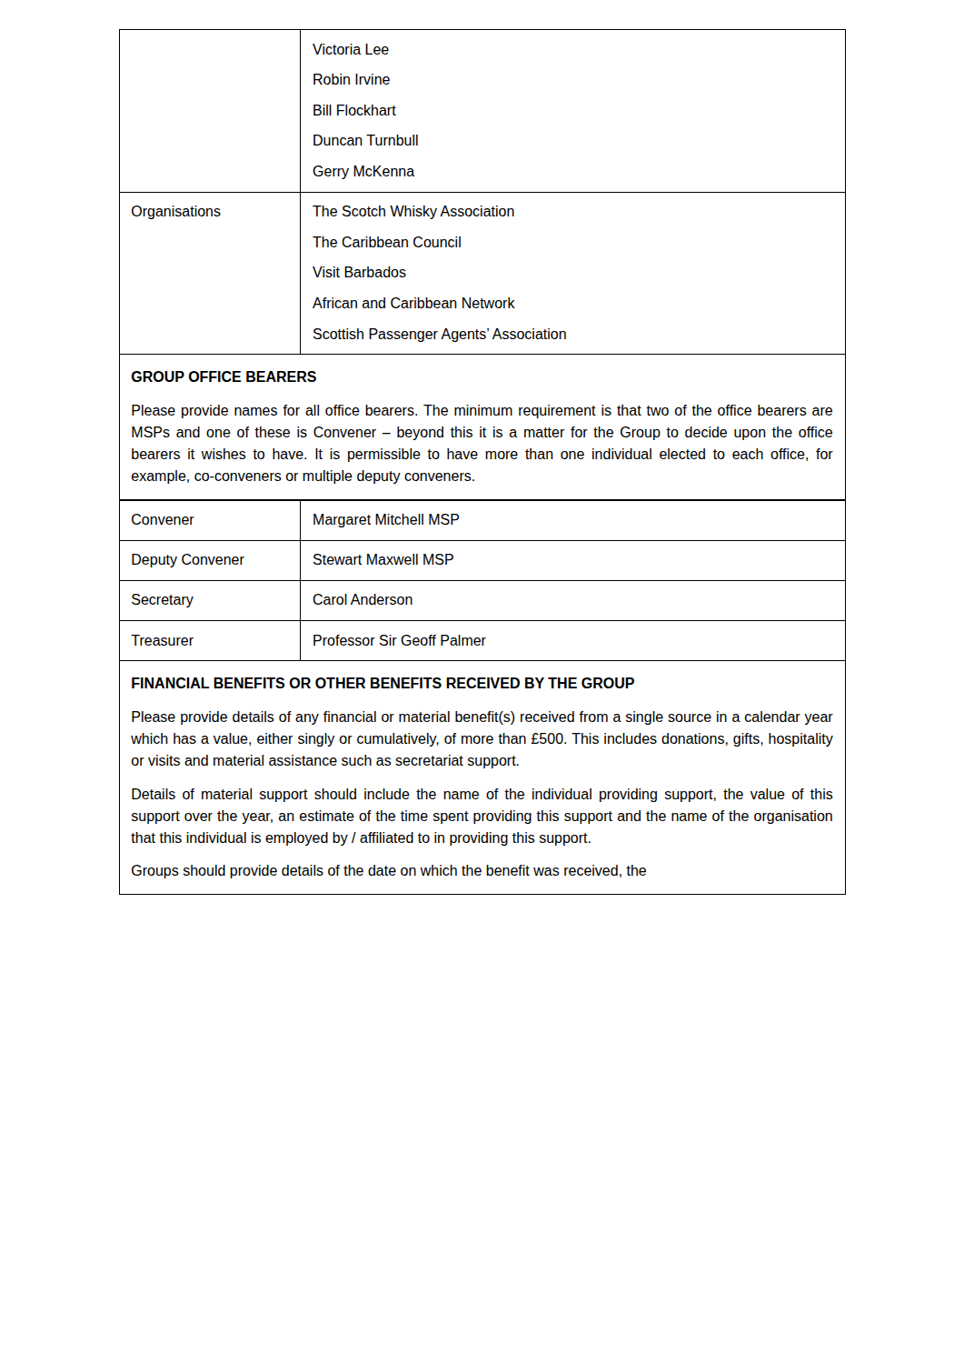| | Victoria Lee Robin Irvine Bill Flockhart Duncan Turnbull Gerry McKenna |
| Organisations | The Scotch Whisky Association The Caribbean Council Visit Barbados African and Caribbean Network Scottish Passenger Agents’ Association |
Group Office Bearers
Please provide names for all office bearers. The minimum requirement is that two of the office bearers are MSPs and one of these is Convener – beyond this it is a matter for the Group to decide upon the office bearers it wishes to have. It is permissible to have more than one individual elected to each office, for example, co-conveners or multiple deputy conveners.
| Convener | Margaret Mitchell MSP |
| Deputy Convener | Stewart Maxwell MSP |
| Secretary | Carol Anderson |
| Treasurer | Professor Sir Geoff Palmer |
Financial Benefits or Other Benefits Received by the Group
Please provide details of any financial or material benefit(s) received from a single source in a calendar year which has a value, either singly or cumulatively, of more than £500. This includes donations, gifts, hospitality or visits and material assistance such as secretariat support.
Details of material support should include the name of the individual providing support, the value of this support over the year, an estimate of the time spent providing this support and the name of the organisation that this individual is employed by / affiliated to in providing this support.
Groups should provide details of the date on which the benefit was received, the